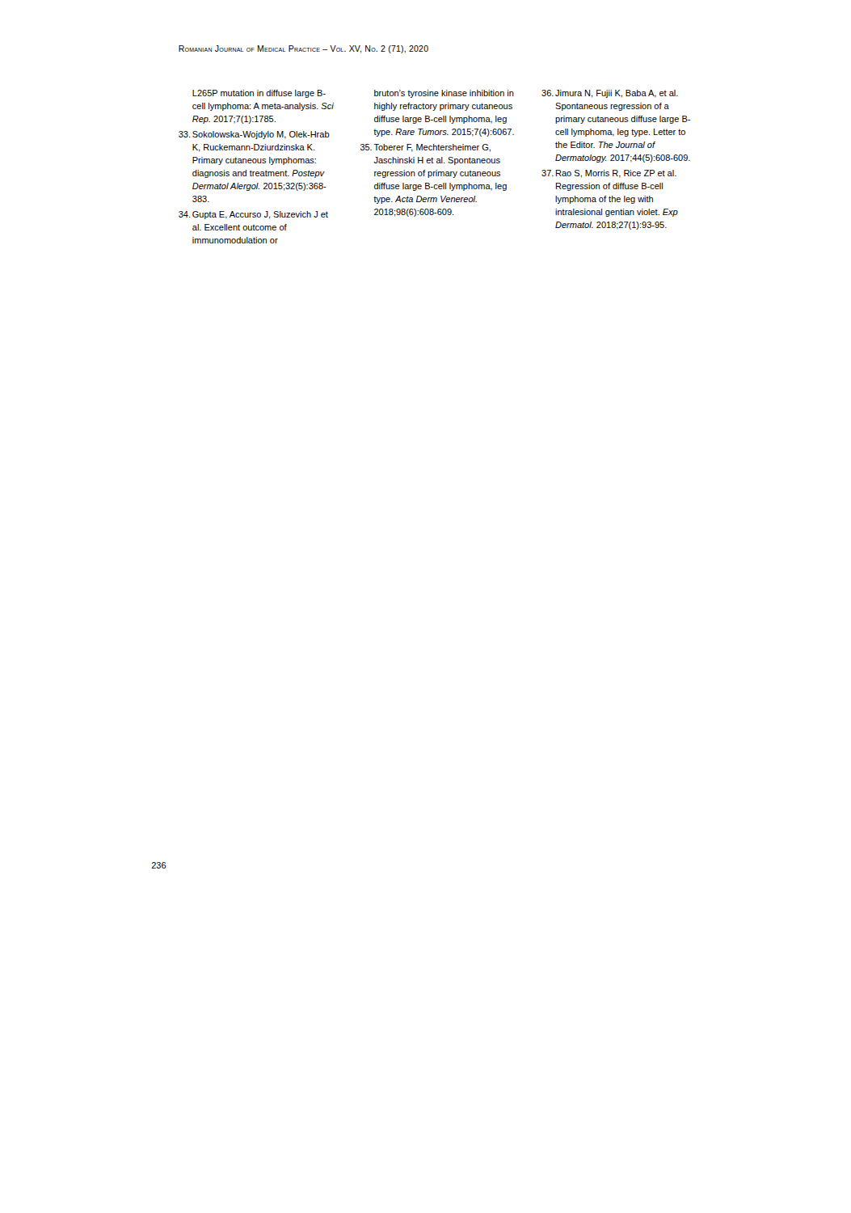Romanian Journal of Medical Practice – Vol. XV, No. 2 (71), 2020
L265P mutation in diffuse large B-cell lymphoma: A meta-analysis. Sci Rep. 2017;7(1):1785.
33. Sokolowska-Wojdylo M, Olek-Hrab K, Ruckemann-Dziurdzinska K. Primary cutaneous lymphomas: diagnosis and treatment. Postepv Dermatol Alergol. 2015;32(5):368-383.
34. Gupta E, Accurso J, Sluzevich J et al. Excellent outcome of immunomodulation or
bruton’s tyrosine kinase inhibition in highly refractory primary cutaneous diffuse large B-cell lymphoma, leg type. Rare Tumors. 2015;7(4):6067.
35. Toberer F, Mechtersheimer G, Jaschinski H et al. Spontaneous regression of primary cutaneous diffuse large B-cell lymphoma, leg type. Acta Derm Venereol. 2018;98(6):608-609.
36. Jimura N, Fujii K, Baba A, et al. Spontaneous regression of a primary cutaneous diffuse large B-cell lymphoma, leg type. Letter to the Editor. The Journal of Dermatology. 2017;44(5):608-609.
37. Rao S, Morris R, Rice ZP et al. Regression of diffuse B-cell lymphoma of the leg with intralesional gentian violet. Exp Dermatol. 2018;27(1):93-95.
236